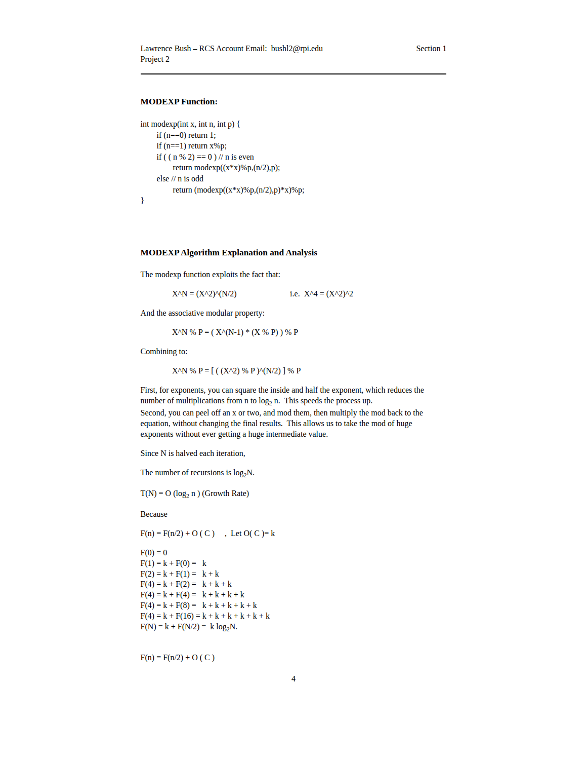Lawrence Bush – RCS Account Email: bushl2@rpi.edu
Project 2
Section 1
MODEXP Function:
int modexp(int x, int n, int p) { if (n==0) return 1; if (n==1) return x%p; if ( ( n % 2) == 0 ) // n is even return modexp((x*x)%p,(n/2),p); else // n is odd return (modexp((x*x)%p,(n/2),p)*x)%p; }
MODEXP Algorithm Explanation and Analysis
The modexp function exploits the fact that:
X^N = (X^2)^(N/2) i.e. X^4 = (X^2)^2
And the associative modular property:
X^N % P = ( X^(N-1) * (X % P) ) % P
Combining to:
X^N % P = [ ( (X^2) % P )^(N/2) ] % P
First, for exponents, you can square the inside and half the exponent, which reduces the number of multiplications from n to log2 n. This speeds the process up.
Second, you can peel off an x or two, and mod them, then multiply the mod back to the equation, without changing the final results. This allows us to take the mod of huge exponents without ever getting a huge intermediate value.
Since N is halved each iteration,
The number of recursions is log2N.
T(N) = O (log2 n ) (Growth Rate)
Because
F(n) = F(n/2) + O ( C ) , Let O( C )= k
F(0) = 0
F(1) = k + F(0) = k
F(2) = k + F(1) = k + k
F(4) = k + F(2) = k + k + k
F(4) = k + F(4) = k + k + k + k
F(4) = k + F(8) = k + k + k + k + k
F(4) = k + F(16) = k + k + k + k + k + k
F(N) = k + F(N/2) = k log2N.
F(n) = F(n/2) + O ( C )
4